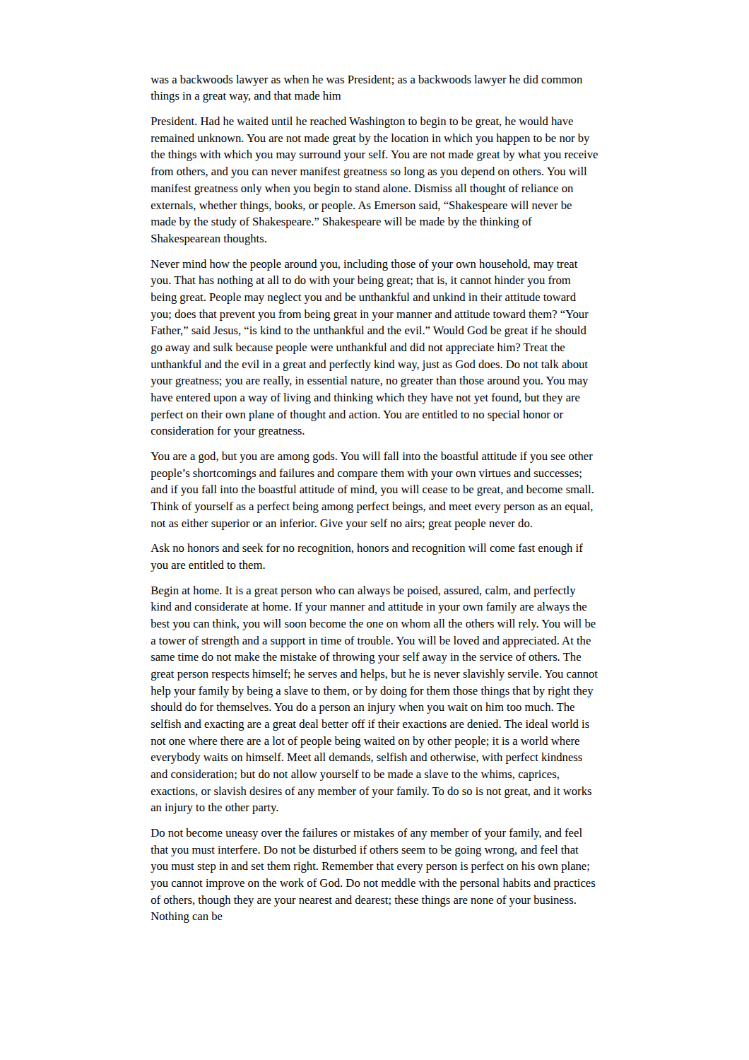was a backwoods lawyer as when he was President; as a backwoods lawyer he did common things in a great way, and that made him
President. Had he waited until he reached Washington to begin to be great, he would have remained unknown. You are not made great by the location in which you happen to be nor by the things with which you may surround your self. You are not made great by what you receive from others, and you can never manifest greatness so long as you depend on others. You will manifest greatness only when you begin to stand alone. Dismiss all thought of reliance on externals, whether things, books, or people. As Emerson said, “Shakespeare will never be made by the study of Shakespeare.” Shakespeare will be made by the thinking of Shakespearean thoughts.
Never mind how the people around you, including those of your own household, may treat you. That has nothing at all to do with your being great; that is, it cannot hinder you from being great. People may neglect you and be unthankful and unkind in their attitude toward you; does that prevent you from being great in your manner and attitude toward them? “Your Father,” said Jesus, “is kind to the unthankful and the evil.” Would God be great if he should go away and sulk because people were unthankful and did not appreciate him? Treat the unthankful and the evil in a great and perfectly kind way, just as God does. Do not talk about your greatness; you are really, in essential nature, no greater than those around you. You may have entered upon a way of living and thinking which they have not yet found, but they are perfect on their own plane of thought and action. You are entitled to no special honor or consideration for your greatness.
You are a god, but you are among gods. You will fall into the boastful attitude if you see other people’s shortcomings and failures and compare them with your own virtues and successes; and if you fall into the boastful attitude of mind, you will cease to be great, and become small. Think of yourself as a perfect being among perfect beings, and meet every person as an equal, not as either superior or an inferior. Give your self no airs; great people never do.
Ask no honors and seek for no recognition, honors and recognition will come fast enough if you are entitled to them.
Begin at home. It is a great person who can always be poised, assured, calm, and perfectly kind and considerate at home. If your manner and attitude in your own family are always the best you can think, you will soon become the one on whom all the others will rely. You will be a tower of strength and a support in time of trouble. You will be loved and appreciated. At the same time do not make the mistake of throwing your self away in the service of others. The great person respects himself; he serves and helps, but he is never slavishly servile. You cannot help your family by being a slave to them, or by doing for them those things that by right they should do for themselves. You do a person an injury when you wait on him too much. The selfish and exacting are a great deal better off if their exactions are denied. The ideal world is not one where there are a lot of people being waited on by other people; it is a world where everybody waits on himself. Meet all demands, selfish and otherwise, with perfect kindness and consideration; but do not allow yourself to be made a slave to the whims, caprices, exactions, or slavish desires of any member of your family. To do so is not great, and it works an injury to the other party.
Do not become uneasy over the failures or mistakes of any member of your family, and feel that you must interfere. Do not be disturbed if others seem to be going wrong, and feel that you must step in and set them right. Remember that every person is perfect on his own plane; you cannot improve on the work of God. Do not meddle with the personal habits and practices of others, though they are your nearest and dearest; these things are none of your business. Nothing can be